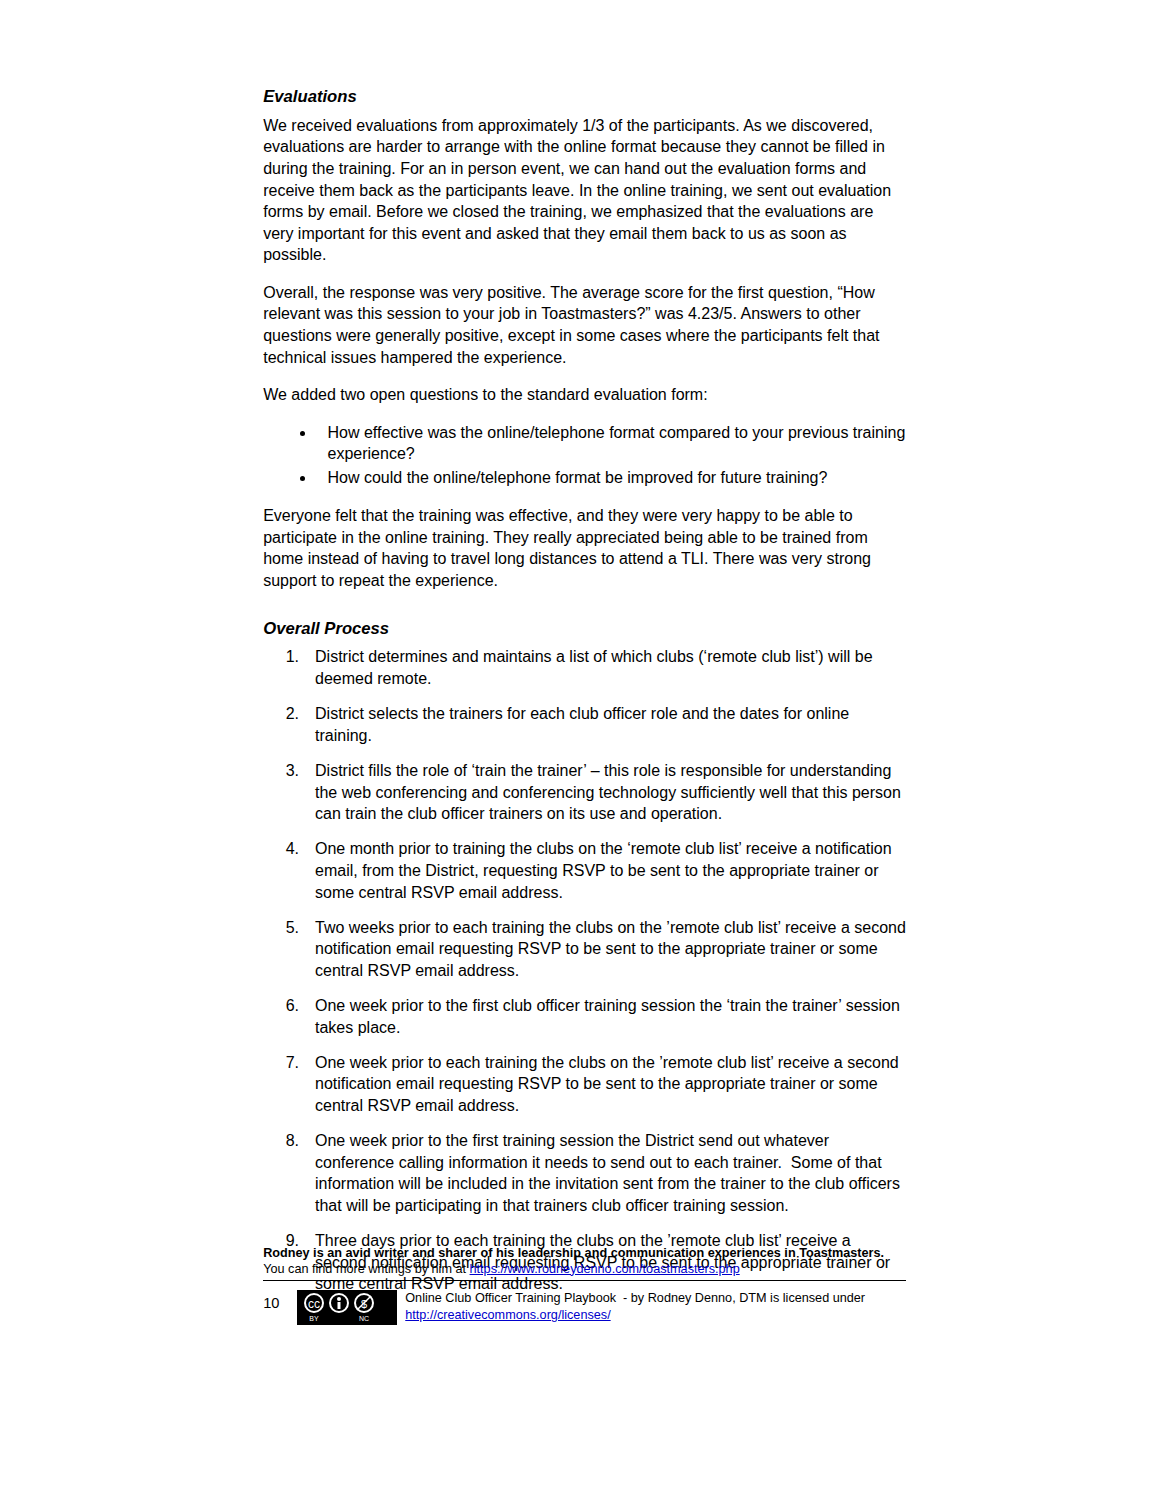Evaluations
We received evaluations from approximately 1/3 of the participants. As we discovered, evaluations are harder to arrange with the online format because they cannot be filled in during the training. For an in person event, we can hand out the evaluation forms and receive them back as the participants leave. In the online training, we sent out evaluation forms by email. Before we closed the training, we emphasized that the evaluations are very important for this event and asked that they email them back to us as soon as possible.
Overall, the response was very positive. The average score for the first question, “How relevant was this session to your job in Toastmasters?” was 4.23/5. Answers to other questions were generally positive, except in some cases where the participants felt that technical issues hampered the experience.
We added two open questions to the standard evaluation form:
How effective was the online/telephone format compared to your previous training experience?
How could the online/telephone format be improved for future training?
Everyone felt that the training was effective, and they were very happy to be able to participate in the online training. They really appreciated being able to be trained from home instead of having to travel long distances to attend a TLI. There was very strong support to repeat the experience.
Overall Process
District determines and maintains a list of which clubs (‘remote club list’) will be deemed remote.
District selects the trainers for each club officer role and the dates for online training.
District fills the role of ‘train the trainer’ – this role is responsible for understanding the web conferencing and conferencing technology sufficiently well that this person can train the club officer trainers on its use and operation.
One month prior to training the clubs on the ‘remote club list’ receive a notification email, from the District, requesting RSVP to be sent to the appropriate trainer or some central RSVP email address.
Two weeks prior to each training the clubs on the ’remote club list’ receive a second notification email requesting RSVP to be sent to the appropriate trainer or some central RSVP email address.
One week prior to the first club officer training session the ‘train the trainer’ session takes place.
One week prior to each training the clubs on the ’remote club list’ receive a second notification email requesting RSVP to be sent to the appropriate trainer or some central RSVP email address.
One week prior to the first training session the District send out whatever conference calling information it needs to send out to each trainer. Some of that information will be included in the invitation sent from the trainer to the club officers that will be participating in that trainers club officer training session.
Three days prior to each training the clubs on the ’remote club list’ receive a second notification email requesting RSVP to be sent to the appropriate trainer or some central RSVP email address.
Rodney is an avid writer and sharer of his leadership and communication experiences in Toastmasters. You can find more writings by him at https://www.rodneydenno.com/toastmasters.php
10
cc $ BY NC
Online Club Officer Training Playbook - by Rodney Denno, DTM is licensed under
http://creativecommons.org/licenses/